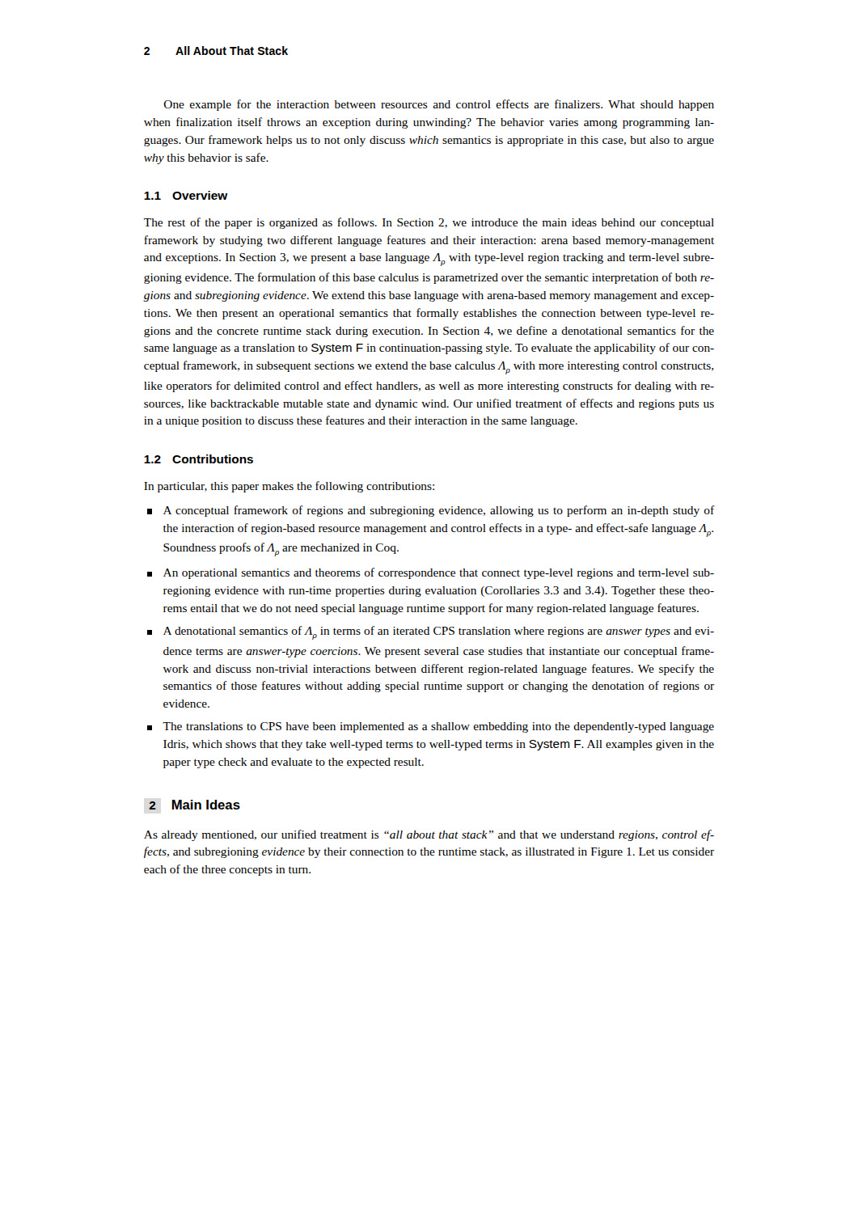2 All About That Stack
One example for the interaction between resources and control effects are finalizers. What should happen when finalization itself throws an exception during unwinding? The behavior varies among programming languages. Our framework helps us to not only discuss which semantics is appropriate in this case, but also to argue why this behavior is safe.
1.1 Overview
The rest of the paper is organized as follows. In Section 2, we introduce the main ideas behind our conceptual framework by studying two different language features and their interaction: arena based memory-management and exceptions. In Section 3, we present a base language Λρ with type-level region tracking and term-level subregioning evidence. The formulation of this base calculus is parametrized over the semantic interpretation of both regions and subregioning evidence. We extend this base language with arena-based memory management and exceptions. We then present an operational semantics that formally establishes the connection between type-level regions and the concrete runtime stack during execution. In Section 4, we define a denotational semantics for the same language as a translation to System F in continuation-passing style. To evaluate the applicability of our conceptual framework, in subsequent sections we extend the base calculus Λρ with more interesting control constructs, like operators for delimited control and effect handlers, as well as more interesting constructs for dealing with resources, like backtrackable mutable state and dynamic wind. Our unified treatment of effects and regions puts us in a unique position to discuss these features and their interaction in the same language.
1.2 Contributions
In particular, this paper makes the following contributions:
A conceptual framework of regions and subregioning evidence, allowing us to perform an in-depth study of the interaction of region-based resource management and control effects in a type- and effect-safe language Λρ. Soundness proofs of Λρ are mechanized in Coq.
An operational semantics and theorems of correspondence that connect type-level regions and term-level subregioning evidence with run-time properties during evaluation (Corollaries 3.3 and 3.4). Together these theorems entail that we do not need special language runtime support for many region-related language features.
A denotational semantics of Λρ in terms of an iterated CPS translation where regions are answer types and evidence terms are answer-type coercions. We present several case studies that instantiate our conceptual framework and discuss non-trivial interactions between different region-related language features. We specify the semantics of those features without adding special runtime support or changing the denotation of regions or evidence.
The translations to CPS have been implemented as a shallow embedding into the dependently-typed language Idris, which shows that they take well-typed terms to well-typed terms in System F. All examples given in the paper type check and evaluate to the expected result.
2 Main Ideas
As already mentioned, our unified treatment is “all about that stack” and that we understand regions, control effects, and subregioning evidence by their connection to the runtime stack, as illustrated in Figure 1. Let us consider each of the three concepts in turn.